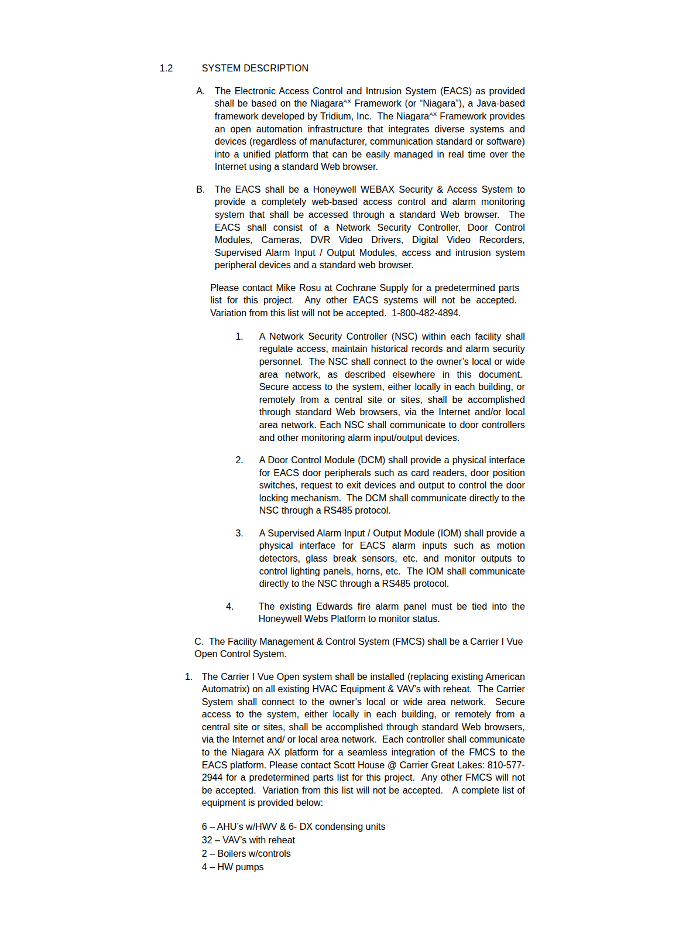1.2 SYSTEM DESCRIPTION
A.
The Electronic Access Control and Intrusion System (EACS) as provided shall be based on the NiagaraAX Framework (or “Niagara”), a Java-based framework developed by Tridium, Inc. The NiagaraAX Framework provides an open automation infrastructure that integrates diverse systems and devices (regardless of manufacturer, communication standard or software) into a unified platform that can be easily managed in real time over the Internet using a standard Web browser.
B.
The EACS shall be a Honeywell WEBAX Security & Access System to provide a completely web-based access control and alarm monitoring system that shall be accessed through a standard Web browser. The EACS shall consist of a Network Security Controller, Door Control Modules, Cameras, DVR Video Drivers, Digital Video Recorders, Supervised Alarm Input / Output Modules, access and intrusion system peripheral devices and a standard web browser.
Please contact Mike Rosu at Cochrane Supply for a predetermined parts list for this project. Any other EACS systems will not be accepted. Variation from this list will not be accepted. 1-800-482-4894.
1.
A Network Security Controller (NSC) within each facility shall regulate access, maintain historical records and alarm security personnel. The NSC shall connect to the owner’s local or wide area network, as described elsewhere in this document. Secure access to the system, either locally in each building, or remotely from a central site or sites, shall be accomplished through standard Web browsers, via the Internet and/or local area network. Each NSC shall communicate to door controllers and other monitoring alarm input/output devices.
2.
A Door Control Module (DCM) shall provide a physical interface for EACS door peripherals such as card readers, door position switches, request to exit devices and output to control the door locking mechanism. The DCM shall communicate directly to the NSC through a RS485 protocol.
3.
A Supervised Alarm Input / Output Module (IOM) shall provide a physical interface for EACS alarm inputs such as motion detectors, glass break sensors, etc. and monitor outputs to control lighting panels, horns, etc. The IOM shall communicate directly to the NSC through a RS485 protocol.
4.
The existing Edwards fire alarm panel must be tied into the Honeywell Webs Platform to monitor status.
C. The Facility Management & Control System (FMCS) shall be a Carrier I Vue Open Control System.
1.
The Carrier I Vue Open system shall be installed (replacing existing American Automatrix) on all existing HVAC Equipment & VAV’s with reheat. The Carrier System shall connect to the owner’s local or wide area network. Secure access to the system, either locally in each building, or remotely from a central site or sites, shall be accomplished through standard Web browsers, via the Internet and/ or local area network. Each controller shall communicate to the Niagara AX platform for a seamless integration of the FMCS to the EACS platform. Please contact Scott House @ Carrier Great Lakes: 810-577-2944 for a predetermined parts list for this project. Any other FMCS will not be accepted. Variation from this list will not be accepted. A complete list of equipment is provided below:
6 – AHU’s w/HWV & 6- DX condensing units
32 – VAV’s with reheat
2 – Boilers w/controls
4 – HW pumps